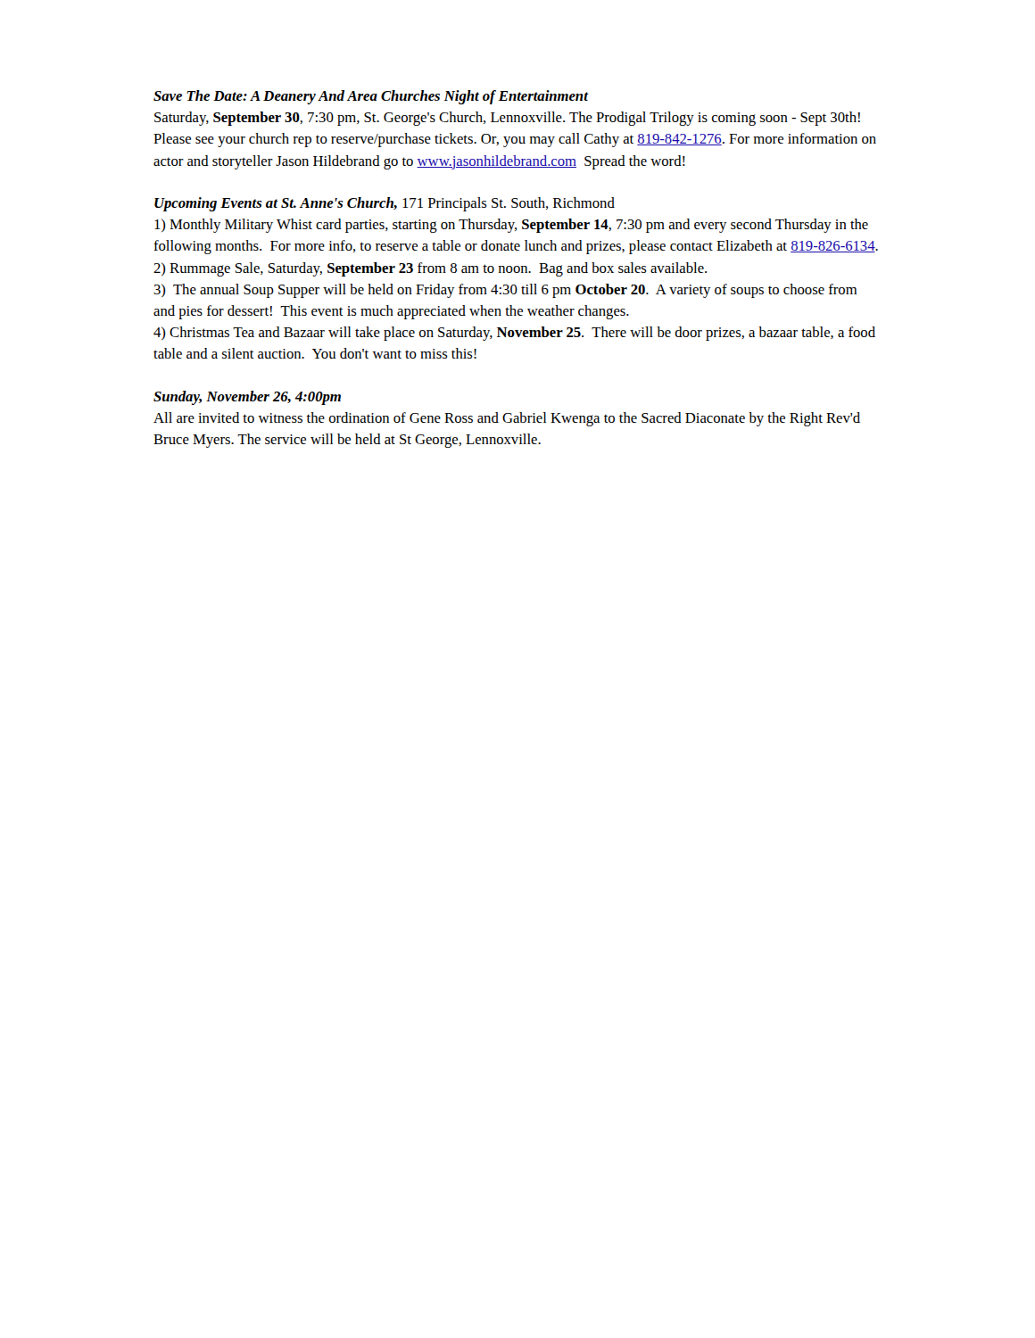Save The Date: A Deanery And Area Churches Night of Entertainment
Saturday, September 30, 7:30 pm, St. George's Church, Lennoxville. The Prodigal Trilogy is coming soon - Sept 30th! Please see your church rep to reserve/purchase tickets. Or, you may call Cathy at 819-842-1276. For more information on actor and storyteller Jason Hildebrand go to www.jasonhildebrand.com Spread the word!
Upcoming Events at St. Anne's Church,
171 Principals St. South, Richmond
1) Monthly Military Whist card parties, starting on Thursday, September 14, 7:30 pm and every second Thursday in the following months. For more info, to reserve a table or donate lunch and prizes, please contact Elizabeth at 819-826-6134.
2) Rummage Sale, Saturday, September 23 from 8 am to noon. Bag and box sales available.
3) The annual Soup Supper will be held on Friday from 4:30 till 6 pm October 20. A variety of soups to choose from and pies for dessert! This event is much appreciated when the weather changes.
4) Christmas Tea and Bazaar will take place on Saturday, November 25. There will be door prizes, a bazaar table, a food table and a silent auction. You don't want to miss this!
Sunday, November 26, 4:00pm
All are invited to witness the ordination of Gene Ross and Gabriel Kwenga to the Sacred Diaconate by the Right Rev'd Bruce Myers. The service will be held at St George, Lennoxville.